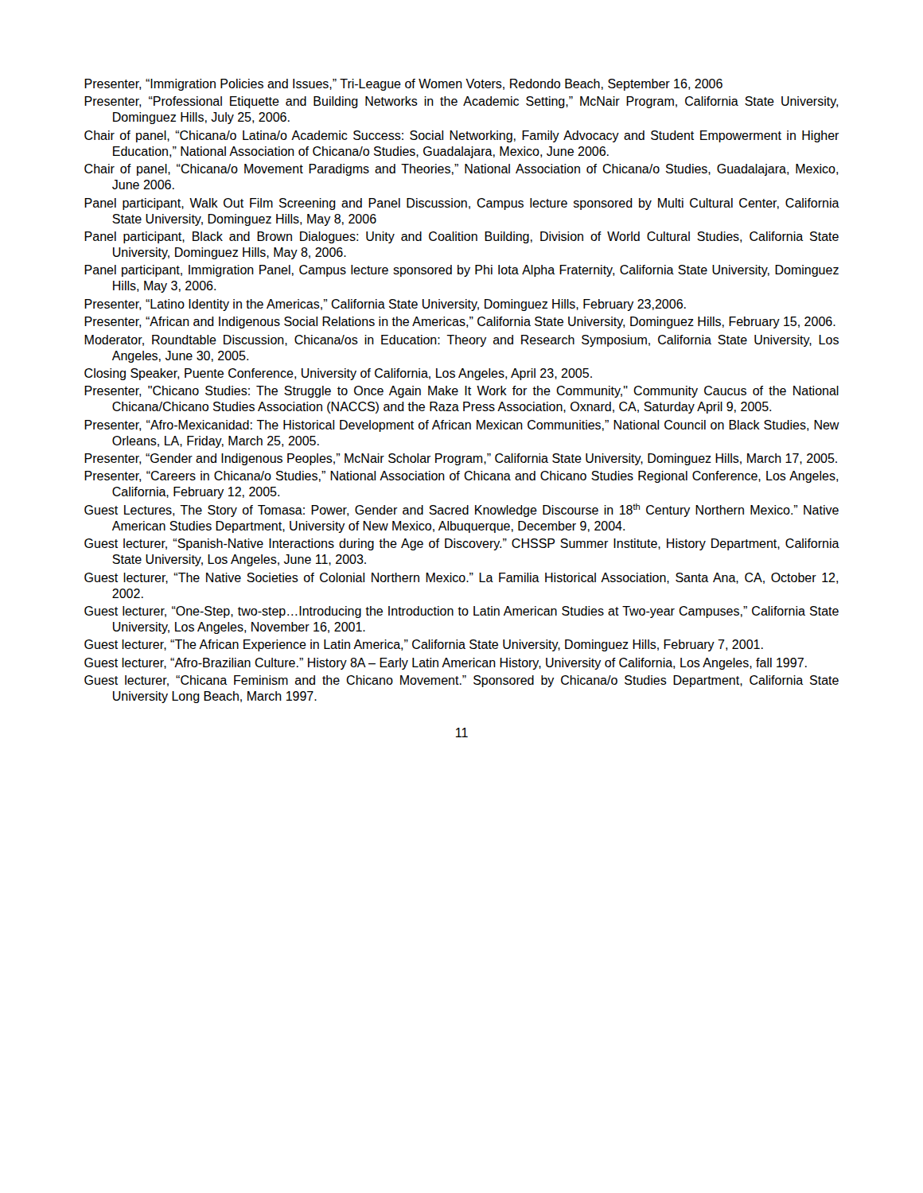Presenter, “Immigration Policies and Issues,” Tri-League of Women Voters, Redondo Beach, September 16, 2006
Presenter, “Professional Etiquette and Building Networks in the Academic Setting,” McNair Program, California State University, Dominguez Hills, July 25, 2006.
Chair of panel, “Chicana/o Latina/o Academic Success: Social Networking, Family Advocacy and Student Empowerment in Higher Education,” National Association of Chicana/o Studies, Guadalajara, Mexico, June 2006.
Chair of panel, “Chicana/o Movement Paradigms and Theories,” National Association of Chicana/o Studies, Guadalajara, Mexico, June 2006.
Panel participant, Walk Out Film Screening and Panel Discussion, Campus lecture sponsored by Multi Cultural Center, California State University, Dominguez Hills, May 8, 2006
Panel participant, Black and Brown Dialogues: Unity and Coalition Building, Division of World Cultural Studies, California State University, Dominguez Hills, May 8, 2006.
Panel participant, Immigration Panel, Campus lecture sponsored by Phi Iota Alpha Fraternity, California State University, Dominguez Hills, May 3, 2006.
Presenter, “Latino Identity in the Americas,” California State University, Dominguez Hills, February 23,2006.
Presenter, “African and Indigenous Social Relations in the Americas,” California State University, Dominguez Hills, February 15, 2006.
Moderator, Roundtable Discussion, Chicana/os in Education: Theory and Research Symposium, California State University, Los Angeles, June 30, 2005.
Closing Speaker, Puente Conference, University of California, Los Angeles, April 23, 2005.
Presenter, "Chicano Studies: The Struggle to Once Again Make It Work for the Community," Community Caucus of the National Chicana/Chicano Studies Association (NACCS) and the Raza Press Association, Oxnard, CA, Saturday April 9, 2005.
Presenter, “Afro-Mexicanidad: The Historical Development of African Mexican Communities,” National Council on Black Studies, New Orleans, LA, Friday, March 25, 2005.
Presenter, “Gender and Indigenous Peoples,” McNair Scholar Program,” California State University, Dominguez Hills, March 17, 2005.
Presenter, “Careers in Chicana/o Studies,” National Association of Chicana and Chicano Studies Regional Conference, Los Angeles, California, February 12, 2005.
Guest Lectures, The Story of Tomasa: Power, Gender and Sacred Knowledge Discourse in 18th Century Northern Mexico.” Native American Studies Department, University of New Mexico, Albuquerque, December 9, 2004.
Guest lecturer, “Spanish-Native Interactions during the Age of Discovery.” CHSSP Summer Institute, History Department, California State University, Los Angeles, June 11, 2003.
Guest lecturer, “The Native Societies of Colonial Northern Mexico.” La Familia Historical Association, Santa Ana, CA, October 12, 2002.
Guest lecturer, “One-Step, two-step…Introducing the Introduction to Latin American Studies at Two-year Campuses,” California State University, Los Angeles, November 16, 2001.
Guest lecturer, “The African Experience in Latin America,” California State University, Dominguez Hills, February 7, 2001.
Guest lecturer, “Afro-Brazilian Culture.” History 8A – Early Latin American History, University of California, Los Angeles, fall 1997.
Guest lecturer, “Chicana Feminism and the Chicano Movement.” Sponsored by Chicana/o Studies Department, California State University Long Beach, March 1997.
11